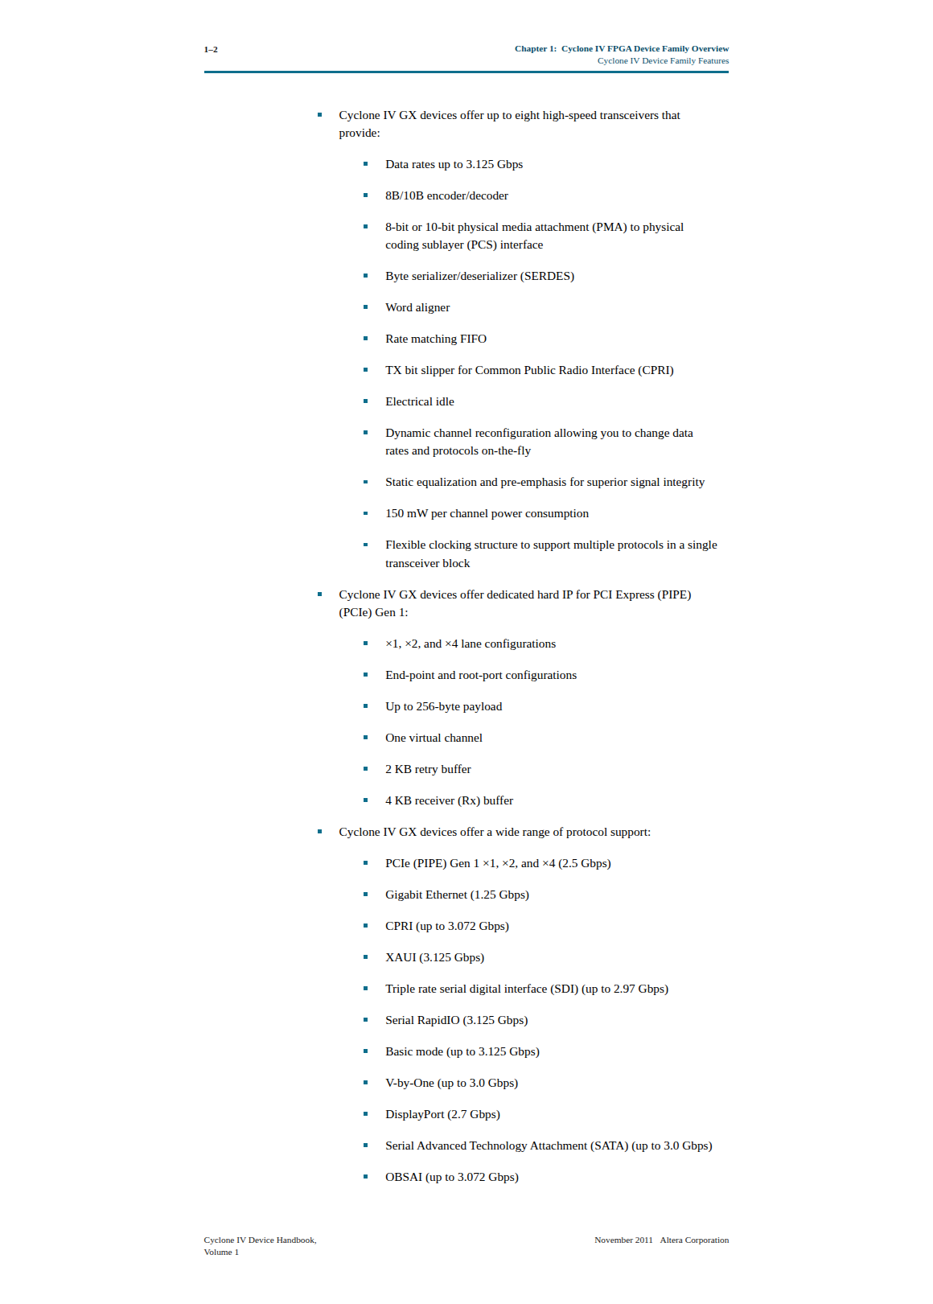1–2
Chapter 1: Cyclone IV FPGA Device Family Overview
Cyclone IV Device Family Features
Cyclone IV GX devices offer up to eight high-speed transceivers that provide:
Data rates up to 3.125 Gbps
8B/10B encoder/decoder
8-bit or 10-bit physical media attachment (PMA) to physical coding sublayer (PCS) interface
Byte serializer/deserializer (SERDES)
Word aligner
Rate matching FIFO
TX bit slipper for Common Public Radio Interface (CPRI)
Electrical idle
Dynamic channel reconfiguration allowing you to change data rates and protocols on-the-fly
Static equalization and pre-emphasis for superior signal integrity
150 mW per channel power consumption
Flexible clocking structure to support multiple protocols in a single transceiver block
Cyclone IV GX devices offer dedicated hard IP for PCI Express (PIPE) (PCIe) Gen 1:
×1, ×2, and ×4 lane configurations
End-point and root-port configurations
Up to 256-byte payload
One virtual channel
2 KB retry buffer
4 KB receiver (Rx) buffer
Cyclone IV GX devices offer a wide range of protocol support:
PCIe (PIPE) Gen 1 ×1, ×2, and ×4 (2.5 Gbps)
Gigabit Ethernet (1.25 Gbps)
CPRI (up to 3.072 Gbps)
XAUI (3.125 Gbps)
Triple rate serial digital interface (SDI) (up to 2.97 Gbps)
Serial RapidIO (3.125 Gbps)
Basic mode (up to 3.125 Gbps)
V-by-One (up to 3.0 Gbps)
DisplayPort (2.7 Gbps)
Serial Advanced Technology Attachment (SATA) (up to 3.0 Gbps)
OBSAI (up to 3.072 Gbps)
Cyclone IV Device Handbook,
Volume 1
November 2011 Altera Corporation